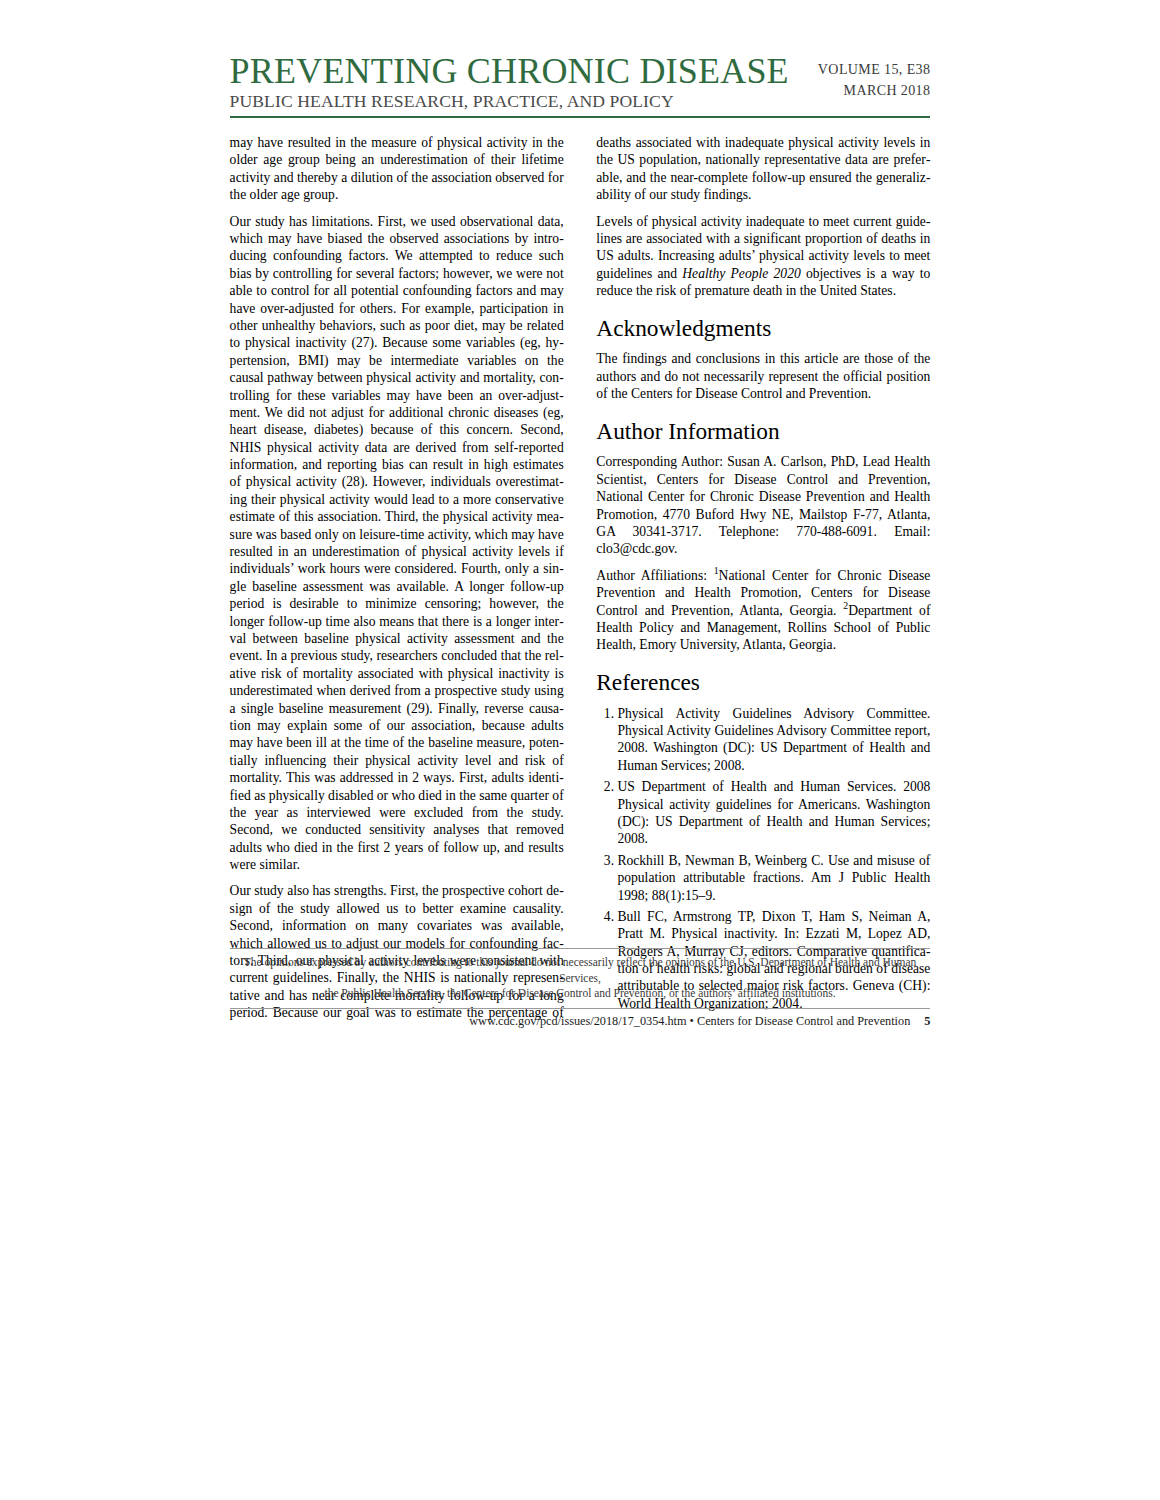PREVENTING CHRONIC DISEASE
PUBLIC HEALTH RESEARCH, PRACTICE, AND POLICY
VOLUME 15, E38
MARCH 2018
may have resulted in the measure of physical activity in the older age group being an underestimation of their lifetime activity and thereby a dilution of the association observed for the older age group.
Our study has limitations. First, we used observational data, which may have biased the observed associations by introducing confounding factors. We attempted to reduce such bias by controlling for several factors; however, we were not able to control for all potential confounding factors and may have over-adjusted for others. For example, participation in other unhealthy behaviors, such as poor diet, may be related to physical inactivity (27). Because some variables (eg, hypertension, BMI) may be intermediate variables on the causal pathway between physical activity and mortality, controlling for these variables may have been an over-adjustment. We did not adjust for additional chronic diseases (eg, heart disease, diabetes) because of this concern. Second, NHIS physical activity data are derived from self-reported information, and reporting bias can result in high estimates of physical activity (28). However, individuals overestimating their physical activity would lead to a more conservative estimate of this association. Third, the physical activity measure was based only on leisure-time activity, which may have resulted in an underestimation of physical activity levels if individuals’ work hours were considered. Fourth, only a single baseline assessment was available. A longer follow-up period is desirable to minimize censoring; however, the longer follow-up time also means that there is a longer interval between baseline physical activity assessment and the event. In a previous study, researchers concluded that the relative risk of mortality associated with physical inactivity is underestimated when derived from a prospective study using a single baseline measurement (29). Finally, reverse causation may explain some of our association, because adults may have been ill at the time of the baseline measure, potentially influencing their physical activity level and risk of mortality. This was addressed in 2 ways. First, adults identified as physically disabled or who died in the same quarter of the year as interviewed were excluded from the study. Second, we conducted sensitivity analyses that removed adults who died in the first 2 years of follow up, and results were similar.
Our study also has strengths. First, the prospective cohort design of the study allowed us to better examine causality. Second, information on many covariates was available, which allowed us to adjust our models for confounding factors. Third, our physical activity levels were consistent with current guidelines. Finally, the NHIS is nationally representative and has near complete mortality follow-up for a long period. Because our goal was to estimate the percentage of deaths associated with inadequate physical activity levels in the US population, nationally representative data are preferable, and the near-complete follow-up ensured the generalizability of our study findings.
Levels of physical activity inadequate to meet current guidelines are associated with a significant proportion of deaths in US adults. Increasing adults’ physical activity levels to meet guidelines and Healthy People 2020 objectives is a way to reduce the risk of premature death in the United States.
Acknowledgments
The findings and conclusions in this article are those of the authors and do not necessarily represent the official position of the Centers for Disease Control and Prevention.
Author Information
Corresponding Author: Susan A. Carlson, PhD, Lead Health Scientist, Centers for Disease Control and Prevention, National Center for Chronic Disease Prevention and Health Promotion, 4770 Buford Hwy NE, Mailstop F-77, Atlanta, GA 30341-3717. Telephone: 770-488-6091. Email: clo3@cdc.gov.
Author Affiliations: 1National Center for Chronic Disease Prevention and Health Promotion, Centers for Disease Control and Prevention, Atlanta, Georgia. 2Department of Health Policy and Management, Rollins School of Public Health, Emory University, Atlanta, Georgia.
References
Physical Activity Guidelines Advisory Committee. Physical Activity Guidelines Advisory Committee report, 2008. Washington (DC): US Department of Health and Human Services; 2008.
US Department of Health and Human Services. 2008 Physical activity guidelines for Americans. Washington (DC): US Department of Health and Human Services; 2008.
Rockhill B, Newman B, Weinberg C. Use and misuse of population attributable fractions. Am J Public Health 1998; 88(1):15–9.
Bull FC, Armstrong TP, Dixon T, Ham S, Neiman A, Pratt M. Physical inactivity. In: Ezzati M, Lopez AD, Rodgers A, Murray CJ, editors. Comparative quantification of health risks: global and regional burden of disease attributable to selected major risk factors. Geneva (CH): World Health Organization; 2004.
The opinions expressed by authors contributing to this journal do not necessarily reflect the opinions of the U.S. Department of Health and Human Services,
the Public Health Service, the Centers for Disease Control and Prevention, or the authors’ affiliated institutions.
www.cdc.gov/pcd/issues/2018/17_0354.htm • Centers for Disease Control and Prevention5